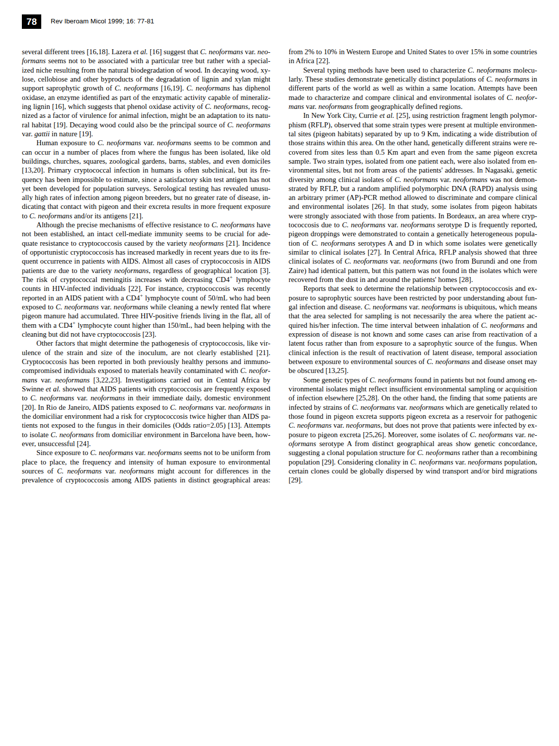78 Rev Iberoam Micol 1999; 16: 77-81
several different trees [16,18]. Lazera et al. [16] suggest that C. neoformans var. neoformans seems not to be associated with a particular tree but rather with a specialized niche resulting from the natural biodegradation of wood. In decaying wood, xylose, cellobiose and other byproducts of the degradation of lignin and xylan might support saprophytic growth of C. neoformans [16,19]. C. neoformans has diphenol oxidase, an enzyme identified as part of the enzymatic activity capable of mineralizing lignin [16], which suggests that phenol oxidase activity of C. neoformans, recognized as a factor of virulence for animal infection, might be an adaptation to its natural habitat [19]. Decaying wood could also be the principal source of C. neoformans var. gattii in nature [19].
Human exposure to C. neoformans var. neoformans seems to be common and can occur in a number of places from where the fungus has been isolated, like old buildings, churches, squares, zoological gardens, barns, stables, and even domiciles [13,20]. Primary cryptococcal infection in humans is often subclinical, but its frequency has been impossible to estimate, since a satisfactory skin test antigen has not yet been developed for population surveys. Serological testing has revealed unusually high rates of infection among pigeon breeders, but no greater rate of disease, indicating that contact with pigeon and their excreta results in more frequent exposure to C. neoformans and/or its antigens [21].
Although the precise mechanisms of effective resistance to C. neoformans have not been established, an intact cell-mediate immunity seems to be crucial for adequate resistance to cryptococcosis caused by the variety neoformans [21]. Incidence of opportunistic cryptococcosis has increased markedly in recent years due to its frequent occurrence in patients with AIDS. Almost all cases of cryptococcosis in AIDS patients are due to the variety neoformans, regardless of geographical location [3]. The risk of cryptococcal meningitis increases with decreasing CD4+ lymphocyte counts in HIV-infected individuals [22]. For instance, cryptococcosis was recently reported in an AIDS patient with a CD4+ lymphocyte count of 50/mL who had been exposed to C. neoformans var. neoformans while cleaning a newly rented flat where pigeon manure had accumulated. Three HIV-positive friends living in the flat, all of them with a CD4+ lymphocyte count higher than 150/mL, had been helping with the cleaning but did not have cryptococcosis [23].
Other factors that might determine the pathogenesis of cryptococcosis, like virulence of the strain and size of the inoculum, are not clearly established [21]. Cryptococcosis has been reported in both previously healthy persons and immunocompromised individuals exposed to materials heavily contaminated with C. neoformans var. neoformans [3,22,23]. Investigations carried out in Central Africa by Swinne et al. showed that AIDS patients with cryptococcosis are frequently exposed to C. neoformans var. neoformans in their immediate daily, domestic environment [20]. In Rio de Janeiro, AIDS patients exposed to C. neoformans var. neoformans in the domiciliar environment had a risk for cryptococcosis twice higher than AIDS patients not exposed to the fungus in their domiciles (Odds ratio=2.05) [13]. Attempts to isolate C. neoformans from domiciliar environment in Barcelona have been, however, unsuccessful [24].
Since exposure to C. neoformans var. neoformans seems not to be uniform from place to place, the frequency and intensity of human exposure to environmental sources of C. neoformans var. neoformans might account for differences in the prevalence of cryptococcosis among AIDS patients in distinct geographical areas: from 2% to 10% in Western Europe and United States to over 15% in some countries in Africa [22].
Several typing methods have been used to characterize C. neoformans molecularly. These studies demonstrate genetically distinct populations of C. neoformans in different parts of the world as well as within a same location. Attempts have been made to characterize and compare clinical and environmental isolates of C. neoformans var. neoformans from geographically defined regions.
In New York City, Currie et al. [25], using restriction fragment length polymorphism (RFLP), observed that some strain types were present at multiple environmental sites (pigeon habitats) separated by up to 9 Km, indicating a wide distribution of those strains within this area. On the other hand, genetically different strains were recovered from sites less than 0.5 Km apart and even from the same pigeon excreta sample. Two strain types, isolated from one patient each, were also isolated from environmental sites, but not from areas of the patients' addresses. In Nagasaki, genetic diversity among clinical isolates of C. neoformans var. neoformans was not demonstrated by RFLP, but a random amplified polymorphic DNA (RAPD) analysis using an arbitrary primer (AP)-PCR method allowed to discriminate and compare clinical and environmental isolates [26]. In that study, some isolates from pigeon habitats were strongly associated with those from patients. In Bordeaux, an area where cryptococcosis due to C. neoformans var. neoformans serotype D is frequently reported, pigeon droppings were demonstrated to contain a genetically heterogeneous population of C. neoformans serotypes A and D in which some isolates were genetically similar to clinical isolates [27]. In Central Africa, RFLP analysis showed that three clinical isolates of C. neoformans var. neoformans (two from Burundi and one from Zaire) had identical pattern, but this pattern was not found in the isolates which were recovered from the dust in and around the patients' homes [28].
Reports that seek to determine the relationship between cryptococcosis and exposure to saprophytic sources have been restricted by poor understanding about fungal infection and disease. C. neoformans var. neoformans is ubiquitous, which means that the area selected for sampling is not necessarily the area where the patient acquired his/her infection. The time interval between inhalation of C. neoformans and expression of disease is not known and some cases can arise from reactivation of a latent focus rather than from exposure to a saprophytic source of the fungus. When clinical infection is the result of reactivation of latent disease, temporal association between exposure to environmental sources of C. neoformans and disease onset may be obscured [13,25].
Some genetic types of C. neoformans found in patients but not found among environmental isolates might reflect insufficient environmental sampling or acquisition of infection elsewhere [25,28]. On the other hand, the finding that some patients are infected by strains of C. neoformans var. neoformans which are genetically related to those found in pigeon excreta supports pigeon excreta as a reservoir for pathogenic C. neoformans var. neoformans, but does not prove that patients were infected by exposure to pigeon excreta [25,26]. Moreover, some isolates of C. neoformans var. neoformans serotype A from distinct geographical areas show genetic concordance, suggesting a clonal population structure for C. neoformans rather than a recombining population [29]. Considering clonality in C. neoformans var. neoformans population, certain clones could be globally dispersed by wind transport and/or bird migrations [29].